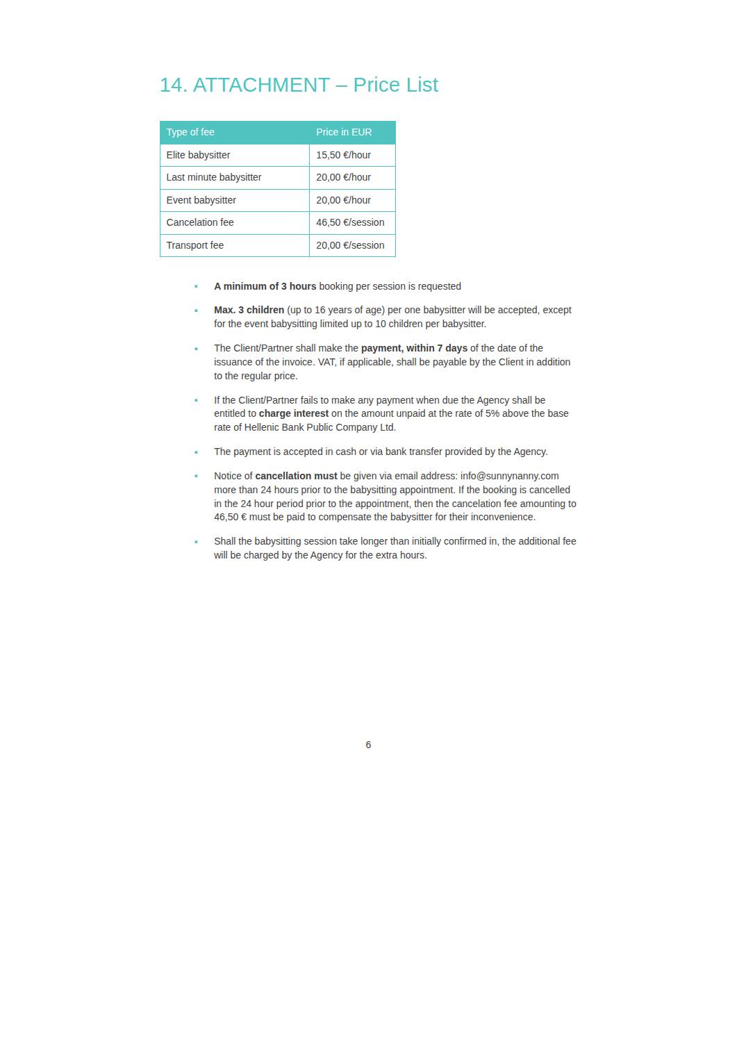14. ATTACHMENT – Price List
| Type of fee | Price in EUR |
| --- | --- |
| Elite babysitter | 15,50 €/hour |
| Last minute babysitter | 20,00 €/hour |
| Event babysitter | 20,00 €/hour |
| Cancelation fee | 46,50 €/session |
| Transport fee | 20,00 €/session |
A minimum of 3 hours booking per session is requested
Max. 3 children (up to 16 years of age) per one babysitter will be accepted, except for the event babysitting limited up to 10 children per babysitter.
The Client/Partner shall make the payment, within 7 days of the date of the issuance of the invoice. VAT, if applicable, shall be payable by the Client in addition to the regular price.
If the Client/Partner fails to make any payment when due the Agency shall be entitled to charge interest on the amount unpaid at the rate of 5% above the base rate of Hellenic Bank Public Company Ltd.
The payment is accepted in cash or via bank transfer provided by the Agency.
Notice of cancellation must be given via email address: info@sunnynanny.com more than 24 hours prior to the babysitting appointment. If the booking is cancelled in the 24 hour period prior to the appointment, then the cancelation fee amounting to 46,50 € must be paid to compensate the babysitter for their inconvenience.
Shall the babysitting session take longer than initially confirmed in, the additional fee will be charged by the Agency for the extra hours.
6